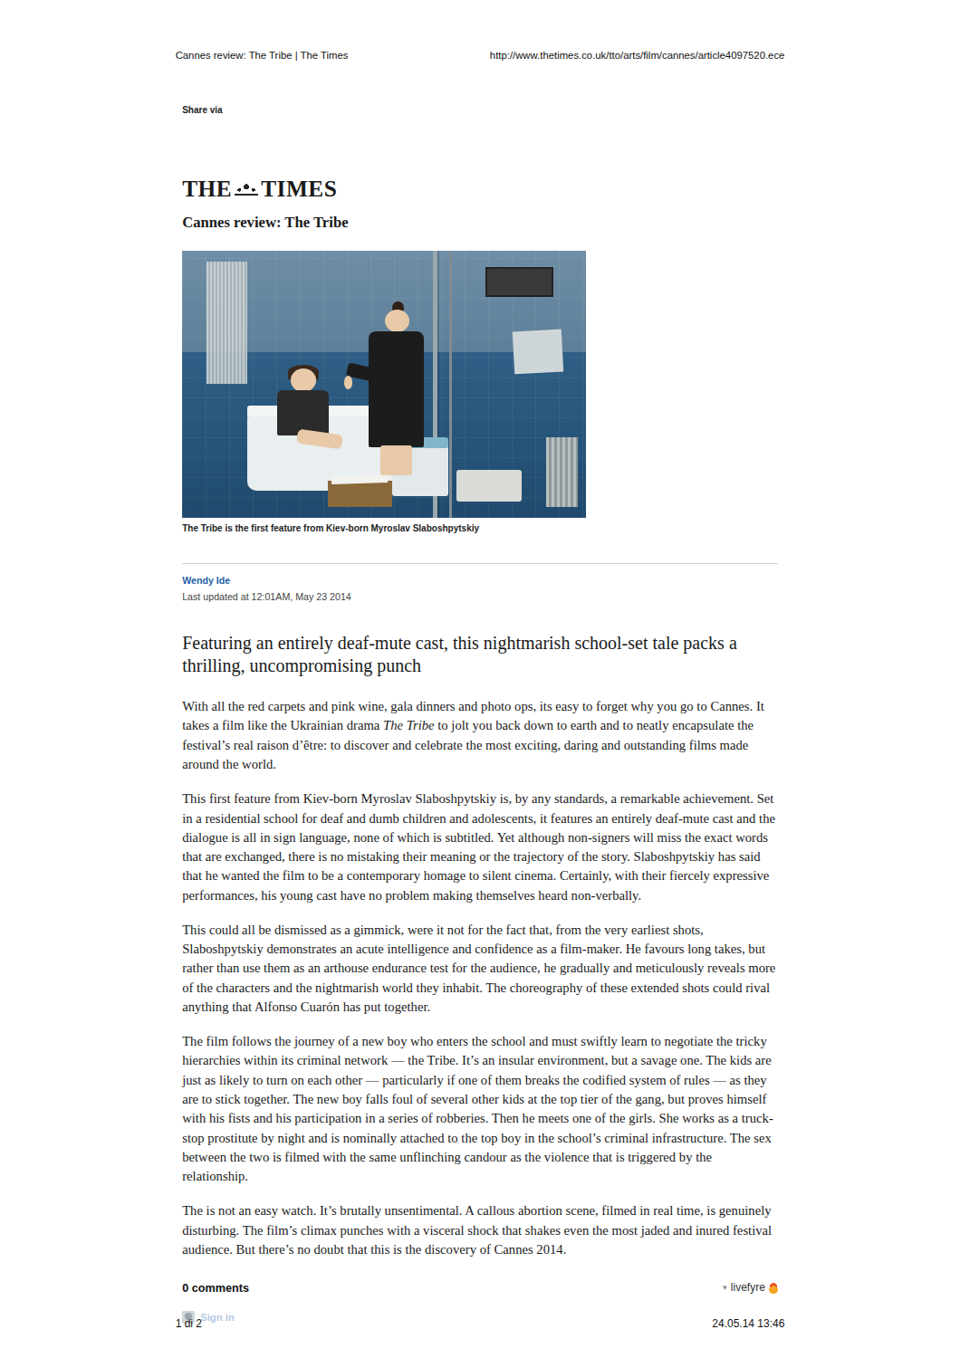Cannes review: The Tribe | The Times
http://www.thetimes.co.uk/tto/arts/film/cannes/article4097520.ece
Share via
THE TIMES
Cannes review: The Tribe
The Tribe is the first feature from Kiev-born Myroslav Slaboshpytskiy
Wendy Ide
Last updated at 12:01AM, May 23 2014
Featuring an entirely deaf-mute cast, this nightmarish school-set tale packs a thrilling, uncompromising punch
With all the red carpets and pink wine, gala dinners and photo ops, its easy to forget why you go to Cannes. It takes a film like the Ukrainian drama The Tribe to jolt you back down to earth and to neatly encapsulate the festival’s real raison d’être: to discover and celebrate the most exciting, daring and outstanding films made around the world.
This first feature from Kiev-born Myroslav Slaboshpytskiy is, by any standards, a remarkable achievement. Set in a residential school for deaf and dumb children and adolescents, it features an entirely deaf-mute cast and the dialogue is all in sign language, none of which is subtitled. Yet although non-signers will miss the exact words that are exchanged, there is no mistaking their meaning or the trajectory of the story. Slaboshpytskiy has said that he wanted the film to be a contemporary homage to silent cinema. Certainly, with their fiercely expressive performances, his young cast have no problem making themselves heard non-verbally.
This could all be dismissed as a gimmick, were it not for the fact that, from the very earliest shots, Slaboshpytskiy demonstrates an acute intelligence and confidence as a film-maker. He favours long takes, but rather than use them as an arthouse endurance test for the audience, he gradually and meticulously reveals more of the characters and the nightmarish world they inhabit. The choreography of these extended shots could rival anything that Alfonso Cuarón has put together.
The film follows the journey of a new boy who enters the school and must swiftly learn to negotiate the tricky hierarchies within its criminal network — the Tribe. It’s an insular environment, but a savage one. The kids are just as likely to turn on each other — particularly if one of them breaks the codified system of rules — as they are to stick together. The new boy falls foul of several other kids at the top tier of the gang, but proves himself with his fists and his participation in a series of robberies. Then he meets one of the girls. She works as a truck-stop prostitute by night and is nominally attached to the top boy in the school’s criminal infrastructure. The sex between the two is filmed with the same unflinching candour as the violence that is triggered by the relationship.
The is not an easy watch. It’s brutally unsentimental. A callous abortion scene, filmed in real time, is genuinely disturbing. The film’s climax punches with a visceral shock that shakes even the most jaded and inured festival audience. But there’s no doubt that this is the discovery of Cannes 2014.
0 comments
▾livefyre
Sign in
1 di 2
24.05.14 13:46